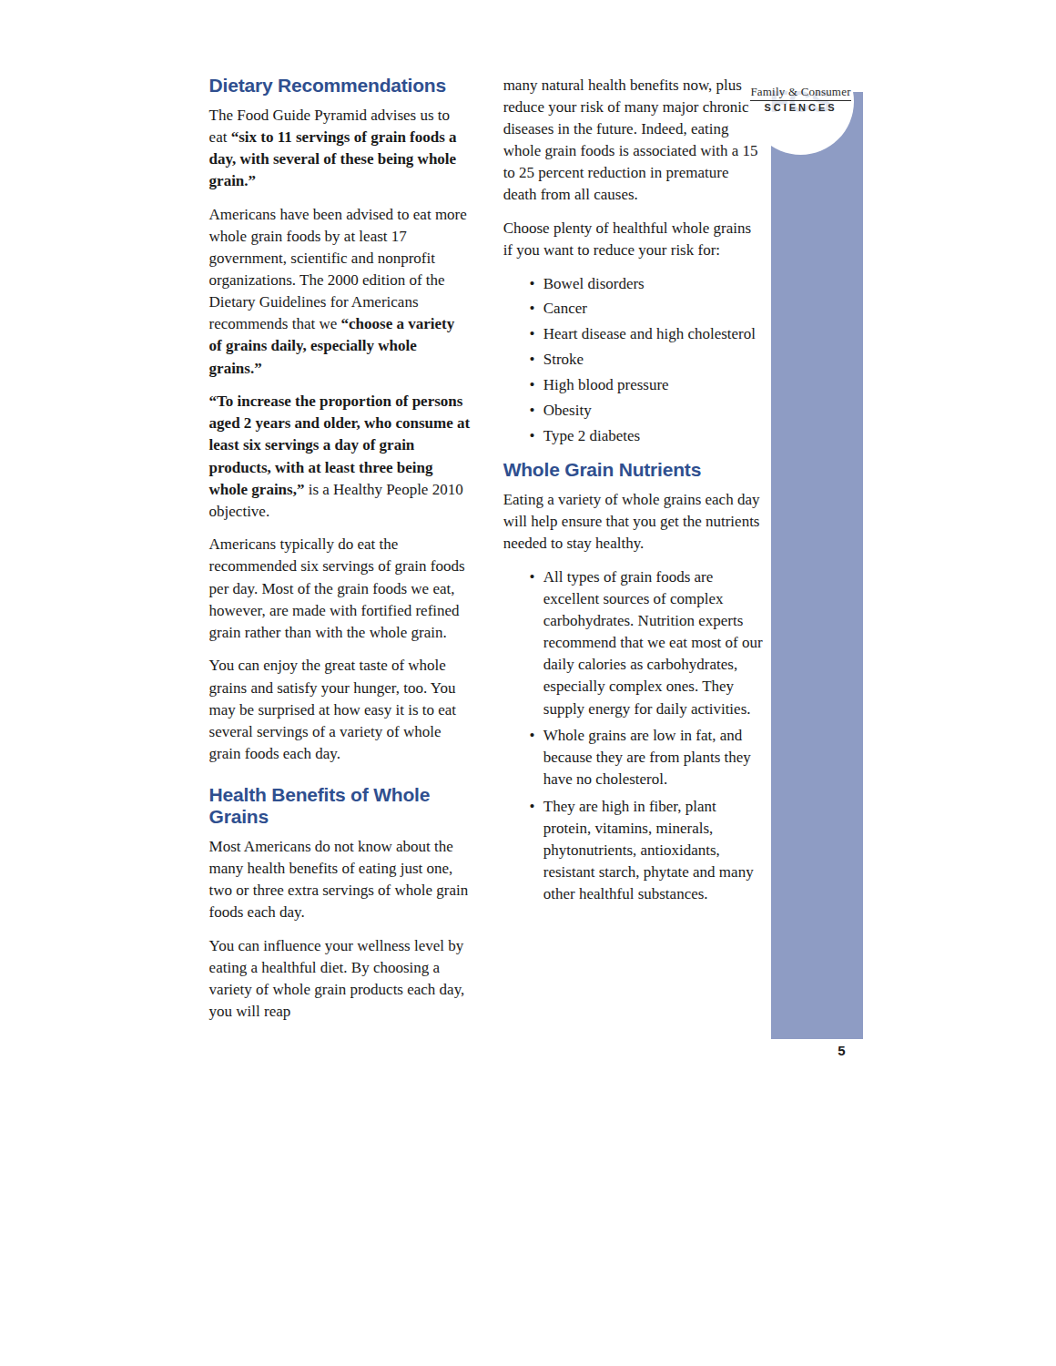FCS
Family & Consumer
SCIENCES
Dietary Recommendations
The Food Guide Pyramid advises us to eat “six to 11 servings of grain foods a day, with several of these being whole grain.”
Americans have been advised to eat more whole grain foods by at least 17 government, scientific and nonprofit organizations. The 2000 edition of the Dietary Guidelines for Americans recommends that we “choose a variety of grains daily, especially whole grains.”
“To increase the proportion of persons aged 2 years and older, who consume at least six servings a day of grain products, with at least three being whole grains,” is a Healthy People 2010 objective.
Americans typically do eat the recommended six servings of grain foods per day. Most of the grain foods we eat, however, are made with fortified refined grain rather than with the whole grain.
You can enjoy the great taste of whole grains and satisfy your hunger, too. You may be surprised at how easy it is to eat several servings of a variety of whole grain foods each day.
Health Benefits of Whole Grains
Most Americans do not know about the many health benefits of eating just one, two or three extra servings of whole grain foods each day.
You can influence your wellness level by eating a healthful diet. By choosing a variety of whole grain products each day, you will reap
many natural health benefits now, plus reduce your risk of many major chronic diseases in the future. Indeed, eating whole grain foods is associated with a 15 to 25 percent reduction in premature death from all causes.
Choose plenty of healthful whole grains if you want to reduce your risk for:
Bowel disorders
Cancer
Heart disease and high cholesterol
Stroke
High blood pressure
Obesity
Type 2 diabetes
Whole Grain Nutrients
Eating a variety of whole grains each day will help ensure that you get the nutrients needed to stay healthy.
All types of grain foods are excellent sources of complex carbohydrates. Nutrition experts recommend that we eat most of our daily calories as carbohydrates, especially complex ones. They supply energy for daily activities.
Whole grains are low in fat, and because they are from plants they have no cholesterol.
They are high in fiber, plant protein, vitamins, minerals, phytonutrients, antioxidants, resistant starch, phytate and many other healthful substances.
5